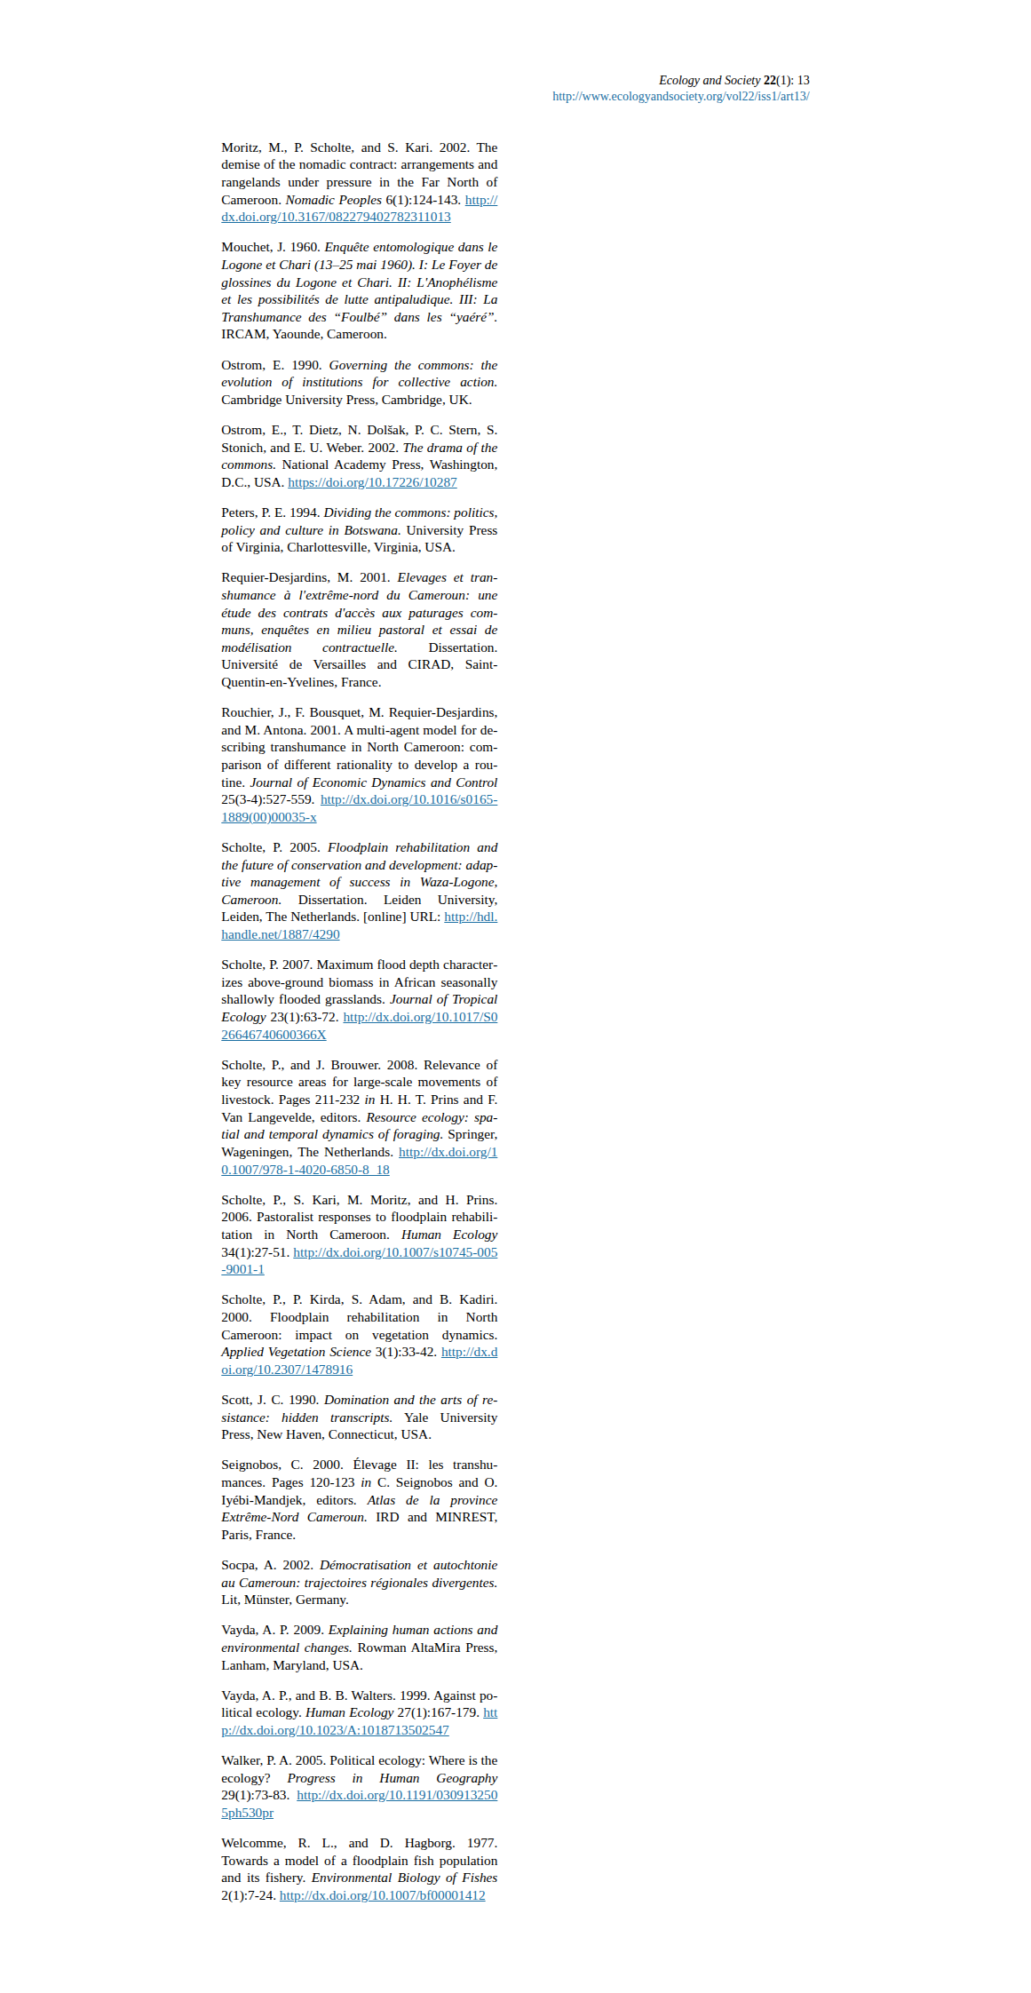Ecology and Society 22(1): 13
http://www.ecologyandsociety.org/vol22/iss1/art13/
Moritz, M., P. Scholte, and S. Kari. 2002. The demise of the nomadic contract: arrangements and rangelands under pressure in the Far North of Cameroon. Nomadic Peoples 6(1):124-143. http://dx.doi.org/10.3167/082279402782311013
Mouchet, J. 1960. Enquête entomologique dans le Logone et Chari (13–25 mai 1960). I: Le Foyer de glossines du Logone et Chari. II: L'Anophélisme et les possibilités de lutte antipaludique. III: La Transhumance des “Foulbé” dans les “yaéré”. IRCAM, Yaounde, Cameroon.
Ostrom, E. 1990. Governing the commons: the evolution of institutions for collective action. Cambridge University Press, Cambridge, UK.
Ostrom, E., T. Dietz, N. Dolšak, P. C. Stern, S. Stonich, and E. U. Weber. 2002. The drama of the commons. National Academy Press, Washington, D.C., USA. https://doi.org/10.17226/10287
Peters, P. E. 1994. Dividing the commons: politics, policy and culture in Botswana. University Press of Virginia, Charlottesville, Virginia, USA.
Requier-Desjardins, M. 2001. Elevages et transhumance à l'extrême-nord du Cameroun: une étude des contrats d'accès aux paturages communs, enquêtes en milieu pastoral et essai de modélisation contractuelle. Dissertation. Université de Versailles and CIRAD, Saint-Quentin-en-Yvelines, France.
Rouchier, J., F. Bousquet, M. Requier-Desjardins, and M. Antona. 2001. A multi-agent model for describing transhumance in North Cameroon: comparison of different rationality to develop a routine. Journal of Economic Dynamics and Control 25(3-4):527-559. http://dx.doi.org/10.1016/s0165-1889(00)00035-x
Scholte, P. 2005. Floodplain rehabilitation and the future of conservation and development: adaptive management of success in Waza-Logone, Cameroon. Dissertation. Leiden University, Leiden, The Netherlands. [online] URL: http://hdl.handle.net/1887/4290
Scholte, P. 2007. Maximum flood depth characterizes above-ground biomass in African seasonally shallowly flooded grasslands. Journal of Tropical Ecology 23(1):63-72. http://dx.doi.org/10.1017/S026646740600366X
Scholte, P., and J. Brouwer. 2008. Relevance of key resource areas for large-scale movements of livestock. Pages 211-232 in H. H. T. Prins and F. Van Langevelde, editors. Resource ecology: spatial and temporal dynamics of foraging. Springer, Wageningen, The Netherlands. http://dx.doi.org/10.1007/978-1-4020-6850-8_18
Scholte, P., S. Kari, M. Moritz, and H. Prins. 2006. Pastoralist responses to floodplain rehabilitation in North Cameroon. Human Ecology 34(1):27-51. http://dx.doi.org/10.1007/s10745-005-9001-1
Scholte, P., P. Kirda, S. Adam, and B. Kadiri. 2000. Floodplain rehabilitation in North Cameroon: impact on vegetation dynamics. Applied Vegetation Science 3(1):33-42. http://dx.doi.org/10.2307/1478916
Scott, J. C. 1990. Domination and the arts of resistance: hidden transcripts. Yale University Press, New Haven, Connecticut, USA.
Seignobos, C. 2000. Élevage II: les transhumances. Pages 120-123 in C. Seignobos and O. Iyébi-Mandjek, editors. Atlas de la province Extrême-Nord Cameroun. IRD and MINREST, Paris, France.
Socpa, A. 2002. Démocratisation et autochtonie au Cameroun: trajectoires régionales divergentes. Lit, Münster, Germany.
Vayda, A. P. 2009. Explaining human actions and environmental changes. Rowman AltaMira Press, Lanham, Maryland, USA.
Vayda, A. P., and B. B. Walters. 1999. Against political ecology. Human Ecology 27(1):167-179. http://dx.doi.org/10.1023/A:1018713502547
Walker, P. A. 2005. Political ecology: Where is the ecology? Progress in Human Geography 29(1):73-83. http://dx.doi.org/10.1191/0309132505ph530pr
Welcomme, R. L., and D. Hagborg. 1977. Towards a model of a floodplain fish population and its fishery. Environmental Biology of Fishes 2(1):7-24. http://dx.doi.org/10.1007/bf00001412